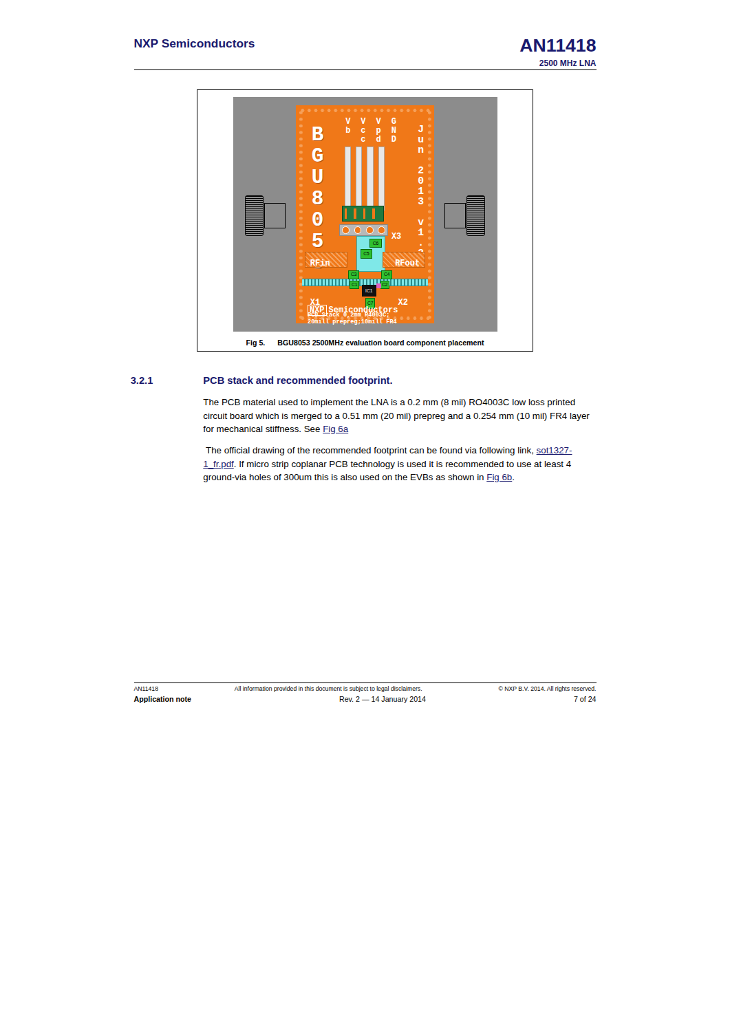NXP Semiconductors
AN11418
2500 MHz LNA
BGU8053
Jun 2013 v1.2
Vb Vcc Vpd GND
X3
C6
C5
RFin
RFout
C3
C4
C1
C2
IC1
C7
X1
X2
NXPSemiconductors
PCB_Stack 0,2mm R4003C;
20mill prepreg;10mill FR4
Fig 5. BGU8053 2500MHz evaluation board component placement
3.2.1 PCB stack and recommended footprint.
The PCB material used to implement the LNA is a 0.2 mm (8 mil) RO4003C low loss printed circuit board which is merged to a 0.51 mm (20 mil) prepreg and a 0.254 mm (10 mil) FR4 layer for mechanical stiffness. See Fig 6a
The official drawing of the recommended footprint can be found via following link, sot1327-1_fr.pdf. If micro strip coplanar PCB technology is used it is recommended to use at least 4 ground-via holes of 300um this is also used on the EVBs as shown in Fig 6b.
AN11418
All information provided in this document is subject to legal disclaimers.
© NXP B.V. 2014. All rights reserved.
Application note
Rev. 2 — 14 January 2014
7 of 24